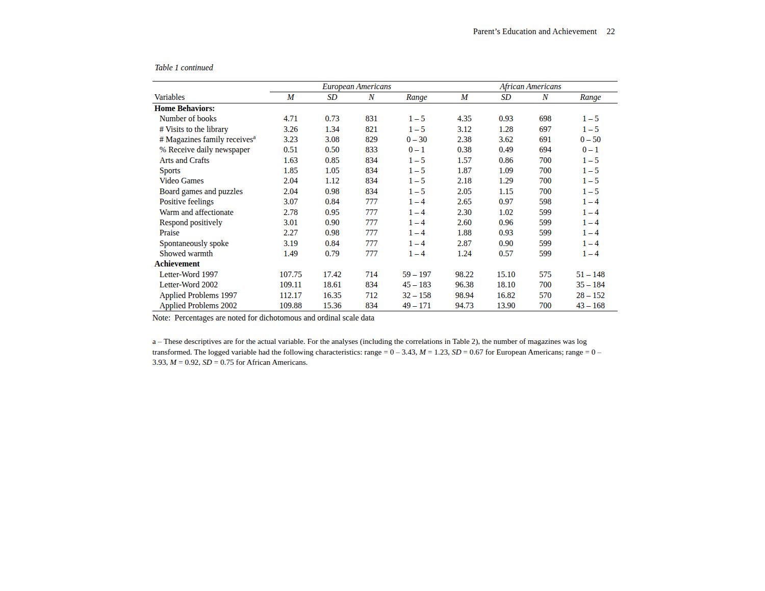Parent’s Education and Achievement22
Table 1 continued
| | European Americans | African Americans |
| --- | --- | --- |
| Variables | M | SD | N | Range | M | SD | N | Range |
| Home Behaviors: |
| Number of books | 4.71 | 0.73 | 831 | 1 – 5 | 4.35 | 0.93 | 698 | 1 – 5 |
| # Visits to the library | 3.26 | 1.34 | 821 | 1 – 5 | 3.12 | 1.28 | 697 | 1 – 5 |
| # Magazines family receives a | 3.23 | 3.08 | 829 | 0 – 30 | 2.38 | 3.62 | 691 | 0 – 50 |
| % Receive daily newspaper | 0.51 | 0.50 | 833 | 0 – 1 | 0.38 | 0.49 | 694 | 0 – 1 |
| Arts and Crafts | 1.63 | 0.85 | 834 | 1 – 5 | 1.57 | 0.86 | 700 | 1 – 5 |
| Sports | 1.85 | 1.05 | 834 | 1 – 5 | 1.87 | 1.09 | 700 | 1 – 5 |
| Video Games | 2.04 | 1.12 | 834 | 1 – 5 | 2.18 | 1.29 | 700 | 1 – 5 |
| Board games and puzzles | 2.04 | 0.98 | 834 | 1 – 5 | 2.05 | 1.15 | 700 | 1 – 5 |
| Positive feelings | 3.07 | 0.84 | 777 | 1 – 4 | 2.65 | 0.97 | 598 | 1 – 4 |
| Warm and affectionate | 2.78 | 0.95 | 777 | 1 – 4 | 2.30 | 1.02 | 599 | 1 – 4 |
| Respond positively | 3.01 | 0.90 | 777 | 1 – 4 | 2.60 | 0.96 | 599 | 1 – 4 |
| Praise | 2.27 | 0.98 | 777 | 1 – 4 | 1.88 | 0.93 | 599 | 1 – 4 |
| Spontaneously spoke | 3.19 | 0.84 | 777 | 1 – 4 | 2.87 | 0.90 | 599 | 1 – 4 |
| Showed warmth | 1.49 | 0.79 | 777 | 1 – 4 | 1.24 | 0.57 | 599 | 1 – 4 |
| Achievement |
| Letter-Word 1997 | 107.75 | 17.42 | 714 | 59 – 197 | 98.22 | 15.10 | 575 | 51 – 148 |
| Letter-Word 2002 | 109.11 | 18.61 | 834 | 45 – 183 | 96.38 | 18.10 | 700 | 35 – 184 |
| Applied Problems 1997 | 112.17 | 16.35 | 712 | 32 – 158 | 98.94 | 16.82 | 570 | 28 – 152 |
| Applied Problems 2002 | 109.88 | 15.36 | 834 | 49 – 171 | 94.73 | 13.90 | 700 | 43 – 168 |
Note: Percentages are noted for dichotomous and ordinal scale data
a – These descriptives are for the actual variable. For the analyses (including the correlations in Table 2), the number of magazines was log transformed. The logged variable had the following characteristics: range = 0 – 3.43, M = 1.23, SD = 0.67 for European Americans; range = 0 – 3.93, M = 0.92, SD = 0.75 for African Americans.